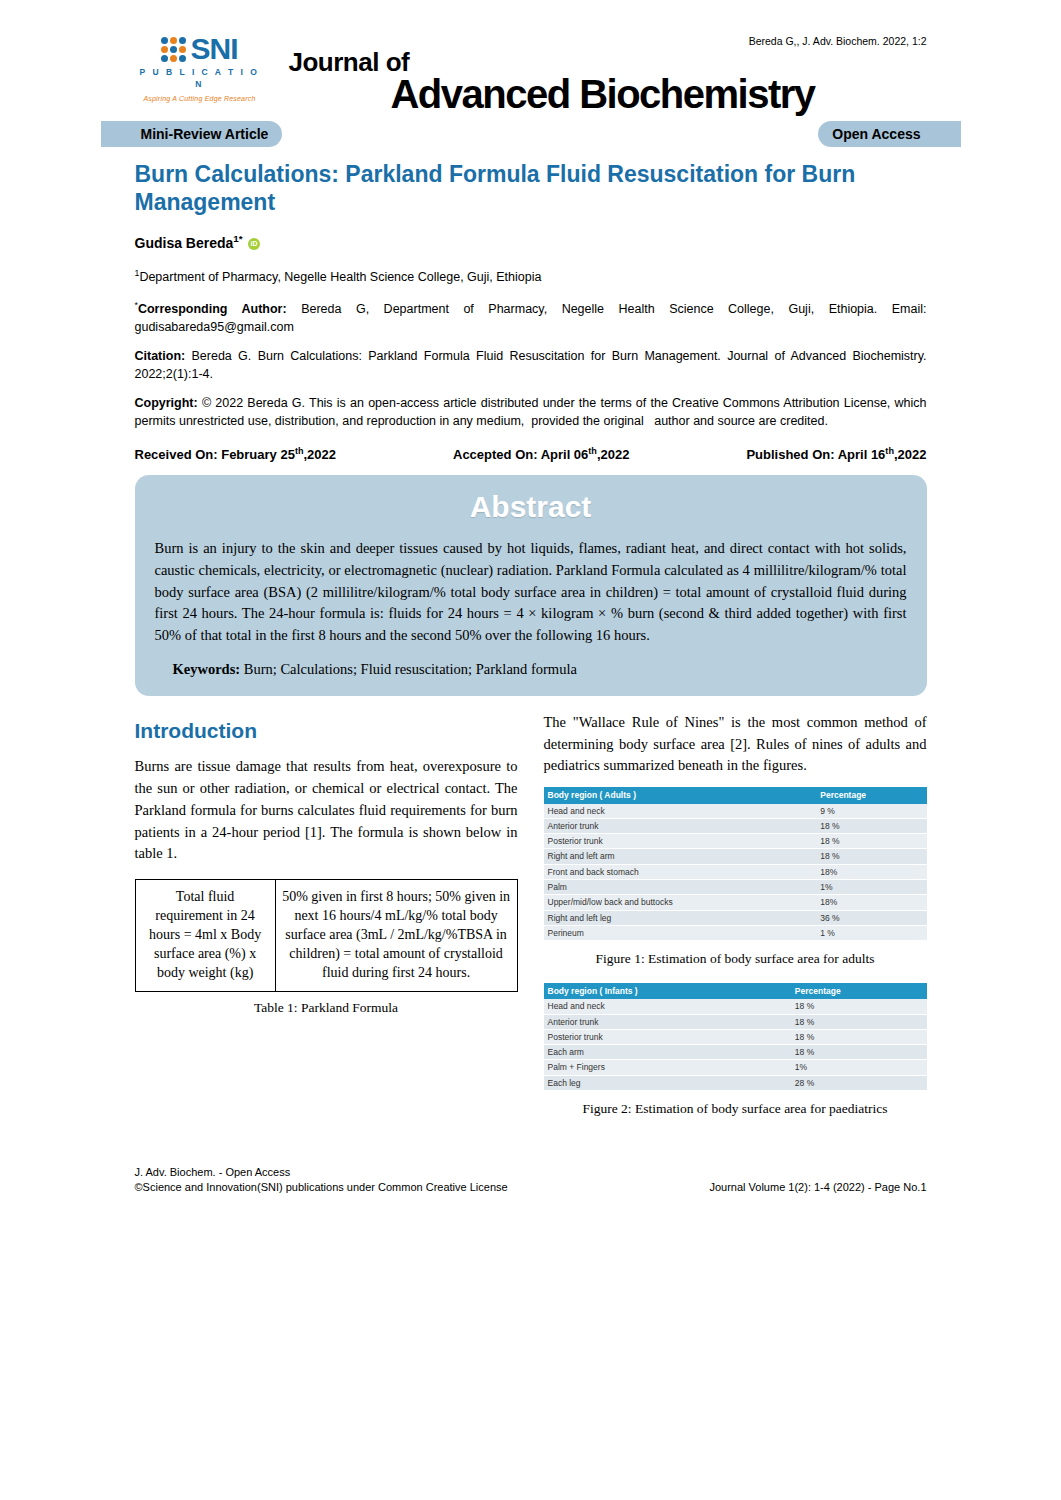SNI
P U B L I C A T I O N
Aspiring A Cutting Edge Research
Bereda G,, J. Adv. Biochem. 2022, 1:2
Journal of
Advanced Biochemistry
Mini-Review Article
Open Access
Burn Calculations: Parkland Formula Fluid Resuscitation for Burn Management
Gudisa Bereda1*
1Department of Pharmacy, Negelle Health Science College, Guji, Ethiopia
*Corresponding Author: Bereda G, Department of Pharmacy, Negelle Health Science College, Guji, Ethiopia. Email: gudisabareda95@gmail.com
Citation: Bereda G. Burn Calculations: Parkland Formula Fluid Resuscitation for Burn Management. Journal of Advanced Biochemistry. 2022;2(1):1-4.
Copyright: © 2022 Bereda G. This is an open-access article distributed under the terms of the Creative Commons Attribution License, which permits unrestricted use, distribution, and reproduction in any medium, provided the original author and source are credited.
Received On: February 25th,2022 Accepted On: April 06th,2022 Published On: April 16th,2022
Abstract
Burn is an injury to the skin and deeper tissues caused by hot liquids, flames, radiant heat, and direct contact with hot solids, caustic chemicals, electricity, or electromagnetic (nuclear) radiation. Parkland Formula calculated as 4 millilitre/kilogram/% total body surface area (BSA) (2 millilitre/kilogram/% total body surface area in children) = total amount of crystalloid fluid during first 24 hours. The 24-hour formula is: fluids for 24 hours = 4 × kilogram × % burn (second & third added together) with first 50% of that total in the first 8 hours and the second 50% over the following 16 hours.
Keywords: Burn; Calculations; Fluid resuscitation; Parkland formula
Introduction
Burns are tissue damage that results from heat, overexposure to the sun or other radiation, or chemical or electrical contact. The Parkland formula for burns calculates fluid requirements for burn patients in a 24-hour period [1]. The formula is shown below in table 1.
| Total fluid requirement in 24 hours = 4ml x Body surface area (%) x body weight (kg) | 50% given in first 8 hours; 50% given in next 16 hours/4 mL/kg/% total body surface area (3mL / 2mL/kg/%TBSA in children) = total amount of crystalloid fluid during first 24 hours. |
Table 1: Parkland Formula
The "Wallace Rule of Nines" is the most common method of determining body surface area [2]. Rules of nines of adults and pediatrics summarized beneath in the figures.
| Body region ( Adults ) | Percentage |
| --- | --- |
| Head and neck | 9 % |
| Anterior trunk | 18 % |
| Posterior trunk | 18 % |
| Right and left arm | 18 % |
| Front and back stomach | 18% |
| Palm | 1% |
| Upper/mid/low back and buttocks | 18% |
| Right and left leg | 36 % |
| Perineum | 1 % |
Figure 1: Estimation of body surface area for adults
| Body region ( Infants ) | Percentage |
| --- | --- |
| Head and neck | 18 % |
| Anterior trunk | 18 % |
| Posterior trunk | 18 % |
| Each arm | 18 % |
| Palm + Fingers | 1% |
| Each leg | 28 % |
Figure 2: Estimation of body surface area for paediatrics
J. Adv. Biochem. - Open Access
©Science and Innovation(SNI) publications under Common Creative License
Journal Volume 1(2): 1-4 (2022) - Page No.1